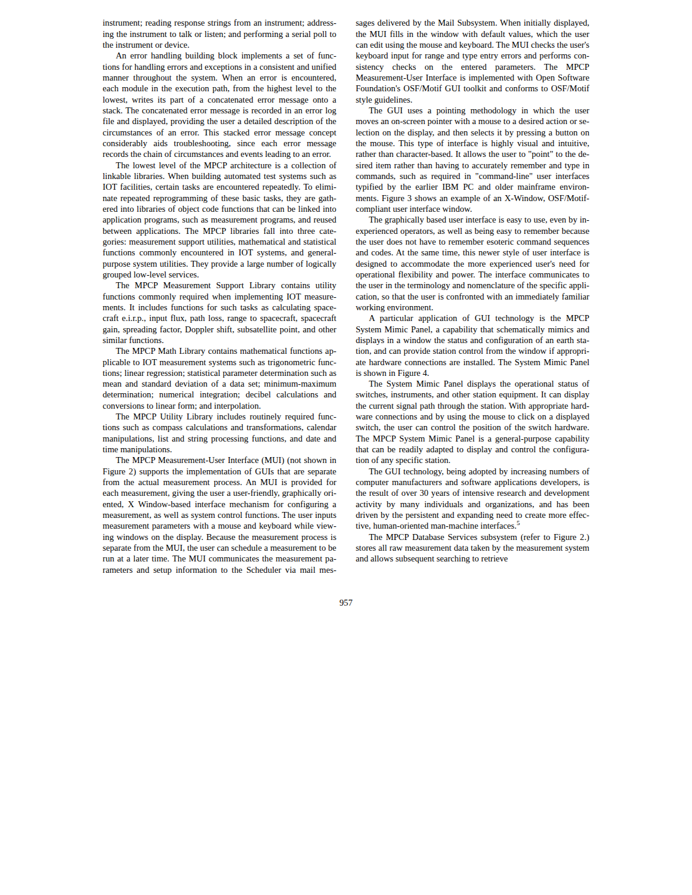instrument; reading response strings from an instrument; addressing the instrument to talk or listen; and performing a serial poll to the instrument or device.
An error handling building block implements a set of functions for handling errors and exceptions in a consistent and unified manner throughout the system. When an error is encountered, each module in the execution path, from the highest level to the lowest, writes its part of a concatenated error message onto a stack. The concatenated error message is recorded in an error log file and displayed, providing the user a detailed description of the circumstances of an error. This stacked error message concept considerably aids troubleshooting, since each error message records the chain of circumstances and events leading to an error.
The lowest level of the MPCP architecture is a collection of linkable libraries. When building automated test systems such as IOT facilities, certain tasks are encountered repeatedly. To eliminate repeated reprogramming of these basic tasks, they are gathered into libraries of object code functions that can be linked into application programs, such as measurement programs, and reused between applications. The MPCP libraries fall into three categories: measurement support utilities, mathematical and statistical functions commonly encountered in IOT systems, and general-purpose system utilities. They provide a large number of logically grouped low-level services.
The MPCP Measurement Support Library contains utility functions commonly required when implementing IOT measurements. It includes functions for such tasks as calculating spacecraft e.i.r.p., input flux, path loss, range to spacecraft, spacecraft gain, spreading factor, Doppler shift, subsatellite point, and other similar functions.
The MPCP Math Library contains mathematical functions applicable to IOT measurement systems such as trigonometric functions; linear regression; statistical parameter determination such as mean and standard deviation of a data set; minimum-maximum determination; numerical integration; decibel calculations and conversions to linear form; and interpolation.
The MPCP Utility Library includes routinely required functions such as compass calculations and transformations, calendar manipulations, list and string processing functions, and date and time manipulations.
The MPCP Measurement-User Interface (MUI) (not shown in Figure 2) supports the implementation of GUIs that are separate from the actual measurement process. An MUI is provided for each measurement, giving the user a user-friendly, graphically oriented, X Window-based interface mechanism for configuring a measurement, as well as system control functions. The user inputs measurement parameters with a mouse and keyboard while viewing windows on the display. Because the measurement process is separate from the MUI, the user can schedule a measurement to be run at a later time. The MUI communicates the measurement parameters and setup information to the Scheduler via mail messages delivered by the Mail Subsystem. When initially displayed, the MUI fills in the window with default values, which the user can edit using the mouse and keyboard. The MUI checks the user's keyboard input for range and type entry errors and performs consistency checks on the entered parameters. The MPCP Measurement-User Interface is implemented with Open Software Foundation's OSF/Motif GUI toolkit and conforms to OSF/Motif style guidelines.
The GUI uses a pointing methodology in which the user moves an on-screen pointer with a mouse to a desired action or selection on the display, and then selects it by pressing a button on the mouse. This type of interface is highly visual and intuitive, rather than character-based. It allows the user to "point" to the desired item rather than having to accurately remember and type in commands, such as required in "command-line" user interfaces typified by the earlier IBM PC and older mainframe environments. Figure 3 shows an example of an X-Window, OSF/Motif-compliant user interface window.
The graphically based user interface is easy to use, even by inexperienced operators, as well as being easy to remember because the user does not have to remember esoteric command sequences and codes. At the same time, this newer style of user interface is designed to accommodate the more experienced user's need for operational flexibility and power. The interface communicates to the user in the terminology and nomenclature of the specific application, so that the user is confronted with an immediately familiar working environment.
A particular application of GUI technology is the MPCP System Mimic Panel, a capability that schematically mimics and displays in a window the status and configuration of an earth station, and can provide station control from the window if appropriate hardware connections are installed. The System Mimic Panel is shown in Figure 4.
The System Mimic Panel displays the operational status of switches, instruments, and other station equipment. It can display the current signal path through the station. With appropriate hardware connections and by using the mouse to click on a displayed switch, the user can control the position of the switch hardware. The MPCP System Mimic Panel is a general-purpose capability that can be readily adapted to display and control the configuration of any specific station.
The GUI technology, being adopted by increasing numbers of computer manufacturers and software applications developers, is the result of over 30 years of intensive research and development activity by many individuals and organizations, and has been driven by the persistent and expanding need to create more effective, human-oriented man-machine interfaces.5
The MPCP Database Services subsystem (refer to Figure 2.) stores all raw measurement data taken by the measurement system and allows subsequent searching to retrieve
957